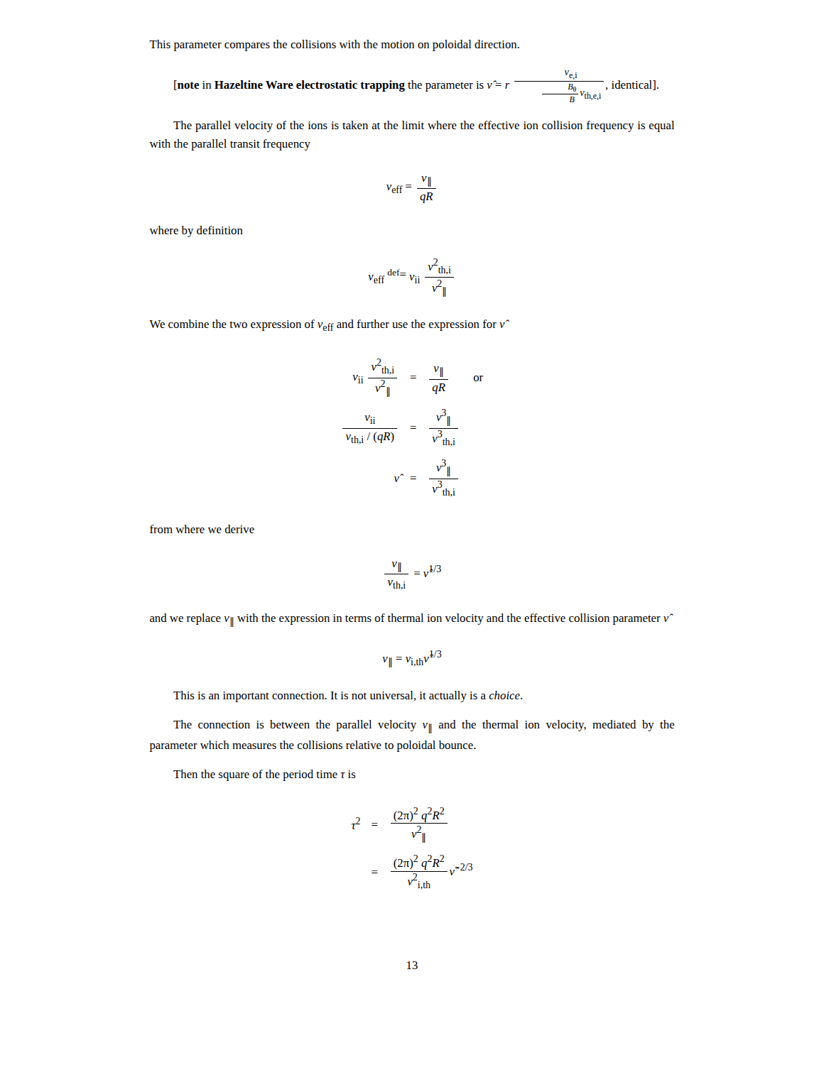This parameter compares the collisions with the motion on poloidal direction.
[note in Hazeltine Ware electrostatic trapping the parameter is ν̂ = r νe,i Bθ B vth,e,i, identical].
The parallel velocity of the ions is taken at the limit where the effective ion collision frequency is equal with the parallel transit frequency
νeff = v∥qR
where by definition
νeff def= νii v2th,i v2∥
We combine the two expression of νeff and further use the expression for ν̂
| ν ii v 2 th,i v 2 ∥ | = | v ∥ qR | or |
| ν ii v th,i / ( qR ) | = | v 3 ∥ v 3 th,i | |
| ν̂ | = | v 3 ∥ v 3 th,i | |
from where we derive
v∥vth,i = ν̂1/3
and we replace v∥ with the expression in terms of thermal ion velocity and the effective collision parameter ν̂
v∥ = vi,th ν̂1/3
This is an important connection. It is not universal, it actually is a choice.
The connection is between the parallel velocity v∥ and the thermal ion velocity, mediated by the parameter which measures the collisions relative to poloidal bounce.
Then the square of the period time τ is
| τ 2 | = | (2π) 2 q 2 R 2 v 2 ∥ |
| | = | (2π) 2 q 2 R 2 v 2 i,th ν̂ −2/3 |
13